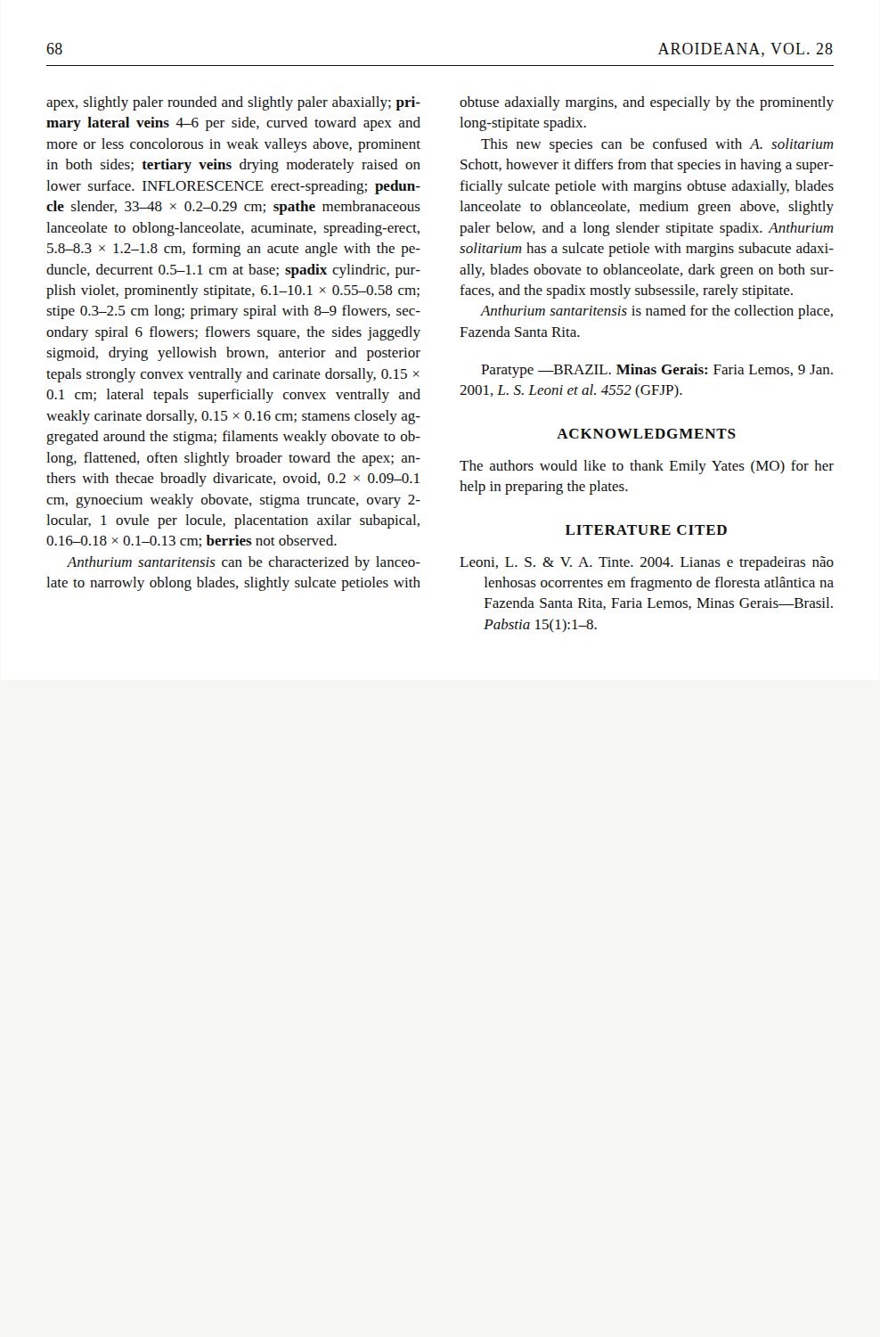68 Aroideana, Vol. 28
apex, slightly paler rounded and slightly paler abaxially; primary lateral veins 4–6 per side, curved toward apex and more or less concolorous in weak valleys above, prominent in both sides; tertiary veins drying moderately raised on lower surface. Inflorescence erect-spreading; peduncle slender, 33–48 × 0.2–0.29 cm; spathe membranaceous lanceolate to oblong-lanceolate, acuminate, spreading-erect, 5.8–8.3 × 1.2–1.8 cm, forming an acute angle with the peduncle, decurrent 0.5–1.1 cm at base; spadix cylindric, purplish violet, prominently stipitate, 6.1–10.1 × 0.55–0.58 cm; stipe 0.3–2.5 cm long; primary spiral with 8–9 flowers, secondary spiral 6 flowers; flowers square, the sides jaggedly sigmoid, drying yellowish brown, anterior and posterior tepals strongly convex ventrally and carinate dorsally, 0.15 × 0.1 cm; lateral tepals superficially convex ventrally and weakly carinate dorsally, 0.15 × 0.16 cm; stamens closely aggregated around the stigma; filaments weakly obovate to oblong, flattened, often slightly broader toward the apex; anthers with thecae broadly divaricate, ovoid, 0.2 × 0.09–0.1 cm, gynoecium weakly obovate, stigma truncate, ovary 2-locular, 1 ovule per locule, placentation axilar subapical, 0.16–0.18 × 0.1–0.13 cm; berries not observed.
Anthurium santaritensis can be characterized by lanceolate to narrowly oblong blades, slightly sulcate petioles with obtuse adaxially margins, and especially by the prominently long-stipitate spadix.
This new species can be confused with A. solitarium Schott, however it differs from that species in having a superficially sulcate petiole with margins obtuse adaxially, blades lanceolate to oblanceolate, medium green above, slightly paler below, and a long slender stipitate spadix. Anthurium solitarium has a sulcate petiole with margins subacute adaxially, blades obovate to oblanceolate, dark green on both surfaces, and the spadix mostly subsessile, rarely stipitate.
Anthurium santaritensis is named for the collection place, Fazenda Santa Rita.
Paratype —BRAZIL. Minas Gerais: Faria Lemos, 9 Jan. 2001, L. S. Leoni et al. 4552 (GFJP).
Acknowledgments
The authors would like to thank Emily Yates (MO) for her help in preparing the plates.
Literature Cited
Leoni, L. S. & V. A. Tinte. 2004. Lianas e trepadeiras não lenhosas ocorrentes em fragmento de floresta atlântica na Fazenda Santa Rita, Faria Lemos, Minas Gerais—Brasil. Pabstia 15(1):1–8.